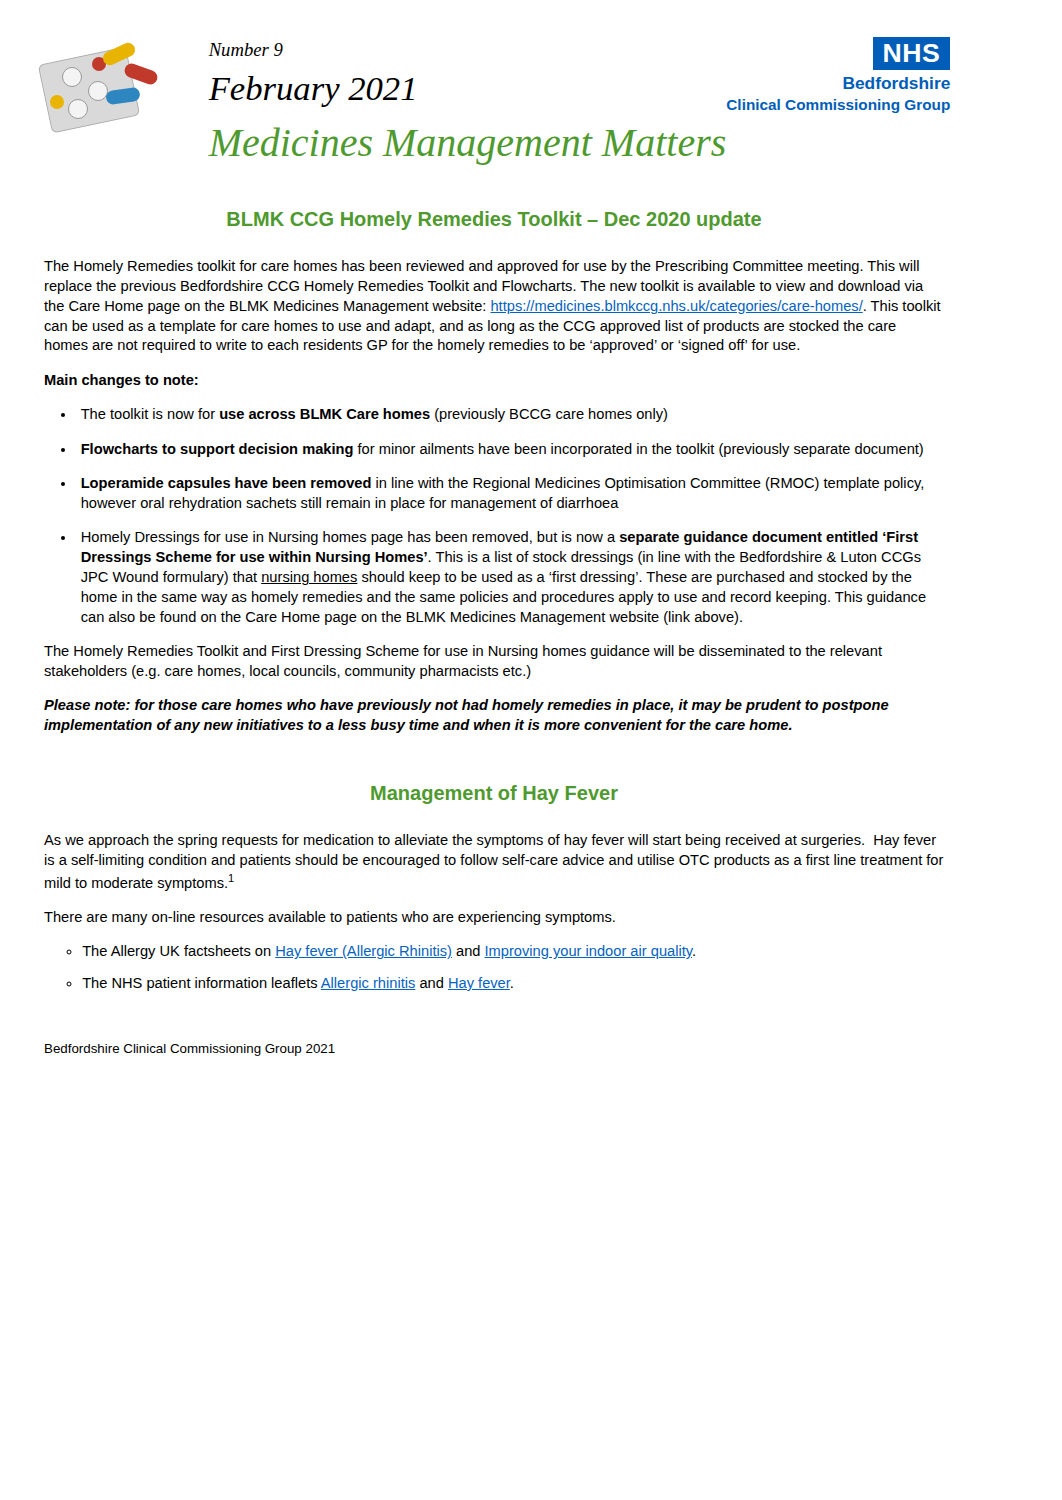Number 9
February 2021
Medicines Management Matters
NHS Bedfordshire Clinical Commissioning Group
BLMK CCG Homely Remedies Toolkit – Dec 2020 update
The Homely Remedies toolkit for care homes has been reviewed and approved for use by the Prescribing Committee meeting. This will replace the previous Bedfordshire CCG Homely Remedies Toolkit and Flowcharts. The new toolkit is available to view and download via the Care Home page on the BLMK Medicines Management website: https://medicines.blmkccg.nhs.uk/categories/care-homes/. This toolkit can be used as a template for care homes to use and adapt, and as long as the CCG approved list of products are stocked the care homes are not required to write to each residents GP for the homely remedies to be ‘approved’ or ‘signed off’ for use.
Main changes to note:
The toolkit is now for use across BLMK Care homes (previously BCCG care homes only)
Flowcharts to support decision making for minor ailments have been incorporated in the toolkit (previously separate document)
Loperamide capsules have been removed in line with the Regional Medicines Optimisation Committee (RMOC) template policy, however oral rehydration sachets still remain in place for management of diarrhoea
Homely Dressings for use in Nursing homes page has been removed, but is now a separate guidance document entitled ‘First Dressings Scheme for use within Nursing Homes’. This is a list of stock dressings (in line with the Bedfordshire & Luton CCGs JPC Wound formulary) that nursing homes should keep to be used as a ‘first dressing’. These are purchased and stocked by the home in the same way as homely remedies and the same policies and procedures apply to use and record keeping. This guidance can also be found on the Care Home page on the BLMK Medicines Management website (link above).
The Homely Remedies Toolkit and First Dressing Scheme for use in Nursing homes guidance will be disseminated to the relevant stakeholders (e.g. care homes, local councils, community pharmacists etc.)
Please note: for those care homes who have previously not had homely remedies in place, it may be prudent to postpone implementation of any new initiatives to a less busy time and when it is more convenient for the care home.
Management of Hay Fever
As we approach the spring requests for medication to alleviate the symptoms of hay fever will start being received at surgeries. Hay fever is a self-limiting condition and patients should be encouraged to follow self-care advice and utilise OTC products as a first line treatment for mild to moderate symptoms.1
There are many on-line resources available to patients who are experiencing symptoms.
The Allergy UK factsheets on Hay fever (Allergic Rhinitis) and Improving your indoor air quality.
The NHS patient information leaflets Allergic rhinitis and Hay fever.
Bedfordshire Clinical Commissioning Group 2021